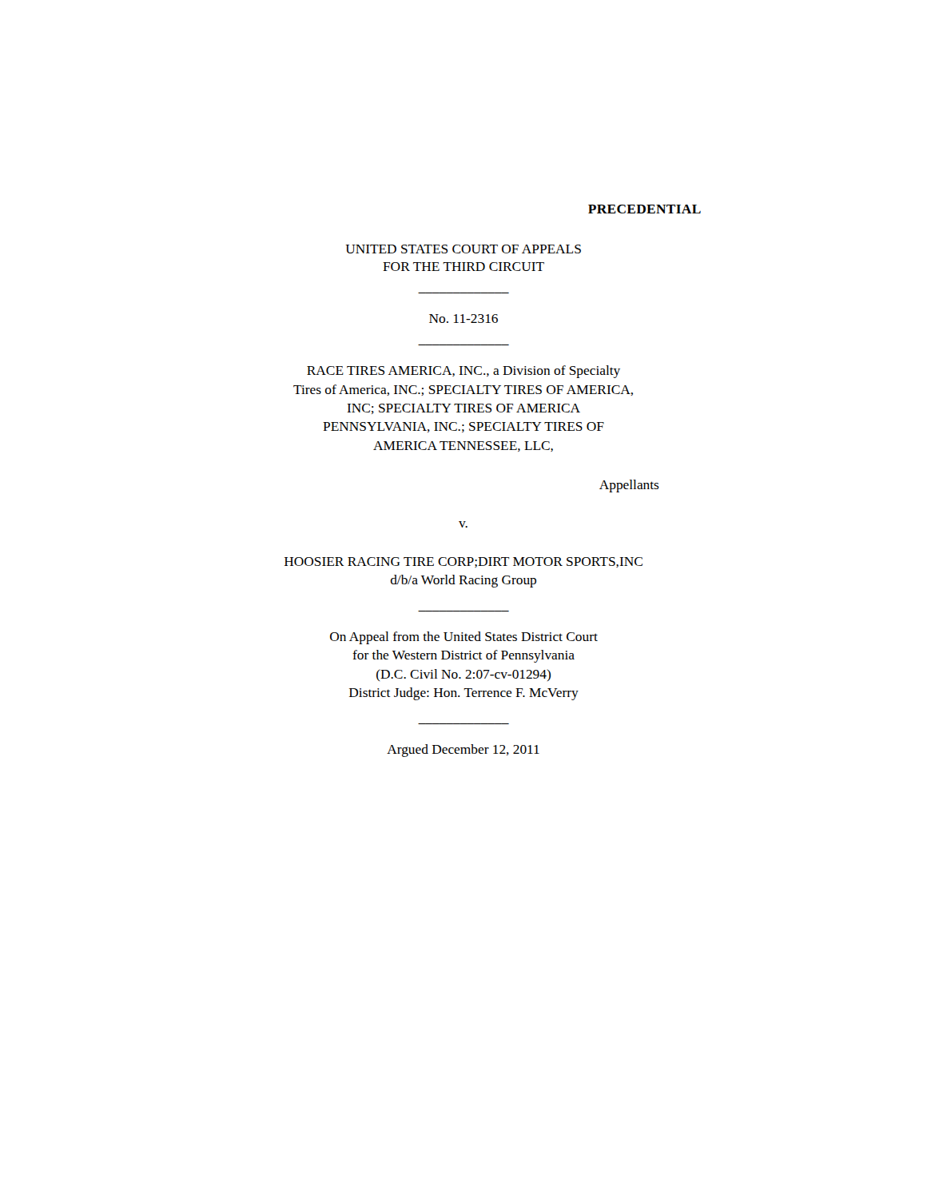PRECEDENTIAL
UNITED STATES COURT OF APPEALS
FOR THE THIRD CIRCUIT
_____________
No. 11-2316
_____________
RACE TIRES AMERICA, INC., a Division of Specialty
Tires of America, INC.; SPECIALTY TIRES OF AMERICA,
INC; SPECIALTY TIRES OF AMERICA
PENNSYLVANIA, INC.; SPECIALTY TIRES OF
AMERICA TENNESSEE, LLC,
Appellants
v.
HOOSIER RACING TIRE CORP;DIRT MOTOR SPORTS,INC
d/b/a World Racing Group
_____________
On Appeal from the United States District Court
for the Western District of Pennsylvania
(D.C. Civil No. 2:07-cv-01294)
District Judge: Hon. Terrence F. McVerry
_____________
Argued December 12, 2011